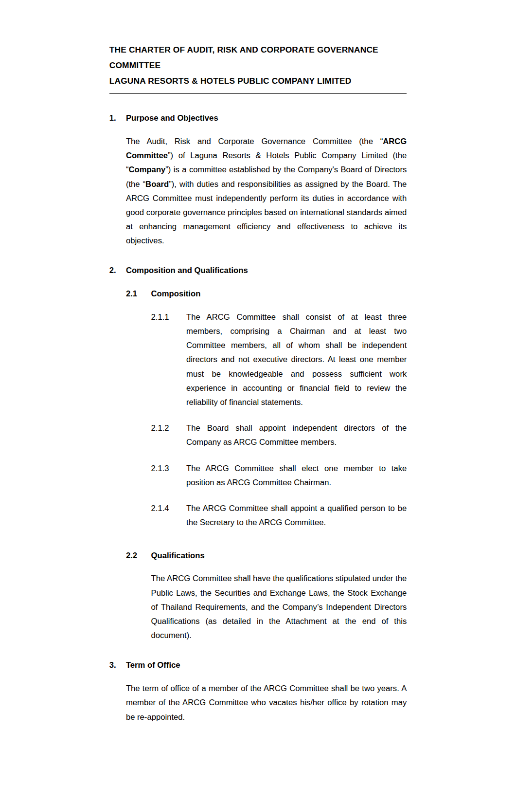THE CHARTER OF AUDIT, RISK AND CORPORATE GOVERNANCE COMMITTEE
LAGUNA RESORTS & HOTELS PUBLIC COMPANY LIMITED
1. Purpose and Objectives
The Audit, Risk and Corporate Governance Committee (the “ARCG Committee”) of Laguna Resorts & Hotels Public Company Limited (the “Company”) is a committee established by the Company's Board of Directors (the “Board”), with duties and responsibilities as assigned by the Board. The ARCG Committee must independently perform its duties in accordance with good corporate governance principles based on international standards aimed at enhancing management efficiency and effectiveness to achieve its objectives.
2. Composition and Qualifications
2.1 Composition
2.1.1 The ARCG Committee shall consist of at least three members, comprising a Chairman and at least two Committee members, all of whom shall be independent directors and not executive directors. At least one member must be knowledgeable and possess sufficient work experience in accounting or financial field to review the reliability of financial statements.
2.1.2 The Board shall appoint independent directors of the Company as ARCG Committee members.
2.1.3 The ARCG Committee shall elect one member to take position as ARCG Committee Chairman.
2.1.4 The ARCG Committee shall appoint a qualified person to be the Secretary to the ARCG Committee.
2.2 Qualifications
The ARCG Committee shall have the qualifications stipulated under the Public Laws, the Securities and Exchange Laws, the Stock Exchange of Thailand Requirements, and the Company’s Independent Directors Qualifications (as detailed in the Attachment at the end of this document).
3. Term of Office
The term of office of a member of the ARCG Committee shall be two years. A member of the ARCG Committee who vacates his/her office by rotation may be re-appointed.